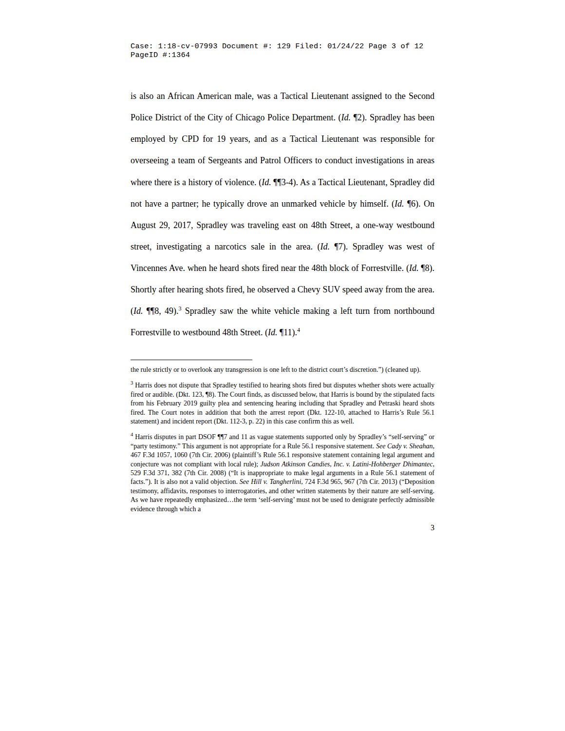Case: 1:18-cv-07993 Document #: 129 Filed: 01/24/22 Page 3 of 12 PageID #:1364
is also an African American male, was a Tactical Lieutenant assigned to the Second Police District of the City of Chicago Police Department. (Id. ¶2). Spradley has been employed by CPD for 19 years, and as a Tactical Lieutenant was responsible for overseeing a team of Sergeants and Patrol Officers to conduct investigations in areas where there is a history of violence. (Id. ¶¶3-4). As a Tactical Lieutenant, Spradley did not have a partner; he typically drove an unmarked vehicle by himself. (Id. ¶6). On August 29, 2017, Spradley was traveling east on 48th Street, a one-way westbound street, investigating a narcotics sale in the area. (Id. ¶7). Spradley was west of Vincennes Ave. when he heard shots fired near the 48th block of Forrestville. (Id. ¶8). Shortly after hearing shots fired, he observed a Chevy SUV speed away from the area. (Id. ¶¶8, 49).3 Spradley saw the white vehicle making a left turn from northbound Forrestville to westbound 48th Street. (Id. ¶11).4
the rule strictly or to overlook any transgression is one left to the district court’s discretion.”) (cleaned up).
3 Harris does not dispute that Spradley testified to hearing shots fired but disputes whether shots were actually fired or audible. (Dkt. 123, ¶8). The Court finds, as discussed below, that Harris is bound by the stipulated facts from his February 2019 guilty plea and sentencing hearing including that Spradley and Petraski heard shots fired. The Court notes in addition that both the arrest report (Dkt. 122-10, attached to Harris’s Rule 56.1 statement) and incident report (Dkt. 112-3, p. 22) in this case confirm this as well.
4 Harris disputes in part DSOF ¶¶7 and 11 as vague statements supported only by Spradley’s “self-serving” or “party testimony.” This argument is not appropriate for a Rule 56.1 responsive statement. See Cady v. Sheahan, 467 F.3d 1057, 1060 (7th Cir. 2006) (plaintiff’s Rule 56.1 responsive statement containing legal argument and conjecture was not compliant with local rule); Judson Atkinson Candies, Inc. v. Latini-Hohberger Dhimantec, 529 F.3d 371, 382 (7th Cir. 2008) (“It is inappropriate to make legal arguments in a Rule 56.1 statement of facts.”). It is also not a valid objection. See Hill v. Tangherlini, 724 F.3d 965, 967 (7th Cir. 2013) (“Deposition testimony, affidavits, responses to interrogatories, and other written statements by their nature are self-serving. As we have repeatedly emphasized…the term ‘self-serving’ must not be used to denigrate perfectly admissible evidence through which a
3